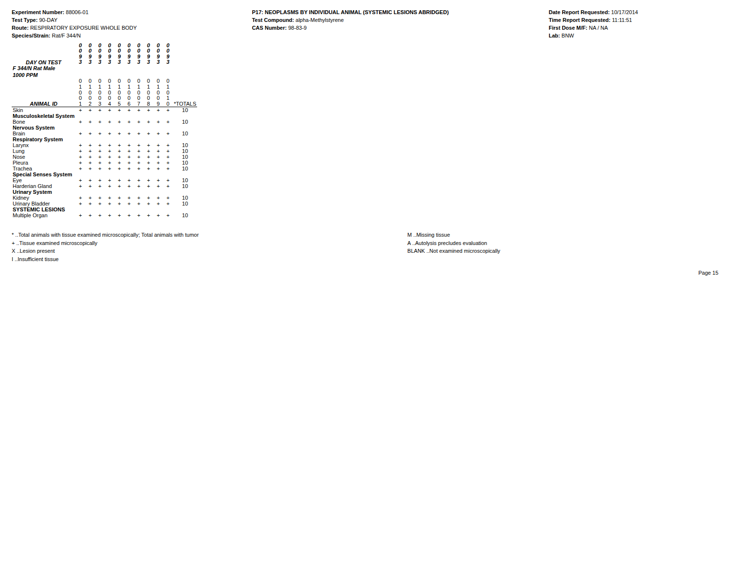| Experiment Number: 88006-01 | P17: NEOPLASMS BY INDIVIDUAL ANIMAL (SYSTEMIC LESIONS ABRIDGED) | Date Report Requested: 10/17/2014 |
| Test Type: 90-DAY | Test Compound: alpha-Methylstyrene | Time Report Requested: 11:11:51 |
| Route: RESPIRATORY EXPOSURE WHOLE BODY | CAS Number: 98-83-9 | First Dose M/F: NA / NA |
| Species/Strain: Rat/F 344/N | | Lab: BNW |
| DAY ON TEST | 0 0 9 3 | 0 0 9 3 | 0 0 9 3 | 0 0 9 3 | 0 0 9 3 | 0 0 9 3 | 0 0 9 3 | 0 0 9 3 | 0 0 9 3 | 0 0 9 3 | |
| F 344/N Rat Male 1000 PPM | |
| ANIMAL ID | 0 1 0 0 1 | 0 1 0 0 2 | 0 1 0 0 3 | 0 1 0 0 4 | 0 1 0 0 5 | 0 1 0 0 6 | 0 1 0 0 7 | 0 1 0 0 8 | 0 1 0 0 9 | 0 1 0 1 0 | *TOTALS |
| Skin | + | + | + | + | + | + | + | + | + | + | 10 |
| Musculoskeletal System | |
| Bone | + | + | + | + | + | + | + | + | + | + | 10 |
| Nervous System | |
| Brain | + | + | + | + | + | + | + | + | + | + | 10 |
| Respiratory System | |
| Larynx | + | + | + | + | + | + | + | + | + | + | 10 |
| Lung | + | + | + | + | + | + | + | + | + | + | 10 |
| Nose | + | + | + | + | + | + | + | + | + | + | 10 |
| Pleura | + | + | + | + | + | + | + | + | + | + | 10 |
| Trachea | + | + | + | + | + | + | + | + | + | + | 10 |
| Special Senses System | |
| Eye | + | + | + | + | + | + | + | + | + | + | 10 |
| Harderian Gland | + | + | + | + | + | + | + | + | + | + | 10 |
| Urinary System | |
| Kidney | + | + | + | + | + | + | + | + | + | + | 10 |
| Urinary Bladder | + | + | + | + | + | + | + | + | + | + | 10 |
| SYSTEMIC LESIONS | |
| Multiple Organ | + | + | + | + | + | + | + | + | + | + | 10 |
| * ..Total animals with tissue examined microscopically; Total animals with tumor | M ..Missing tissue |
| + ..Tissue examined microscopically | A ..Autolysis precludes evaluation |
| X ..Lesion present | BLANK ..Not examined microscopically |
| I ..Insufficient tissue | |
Page 15